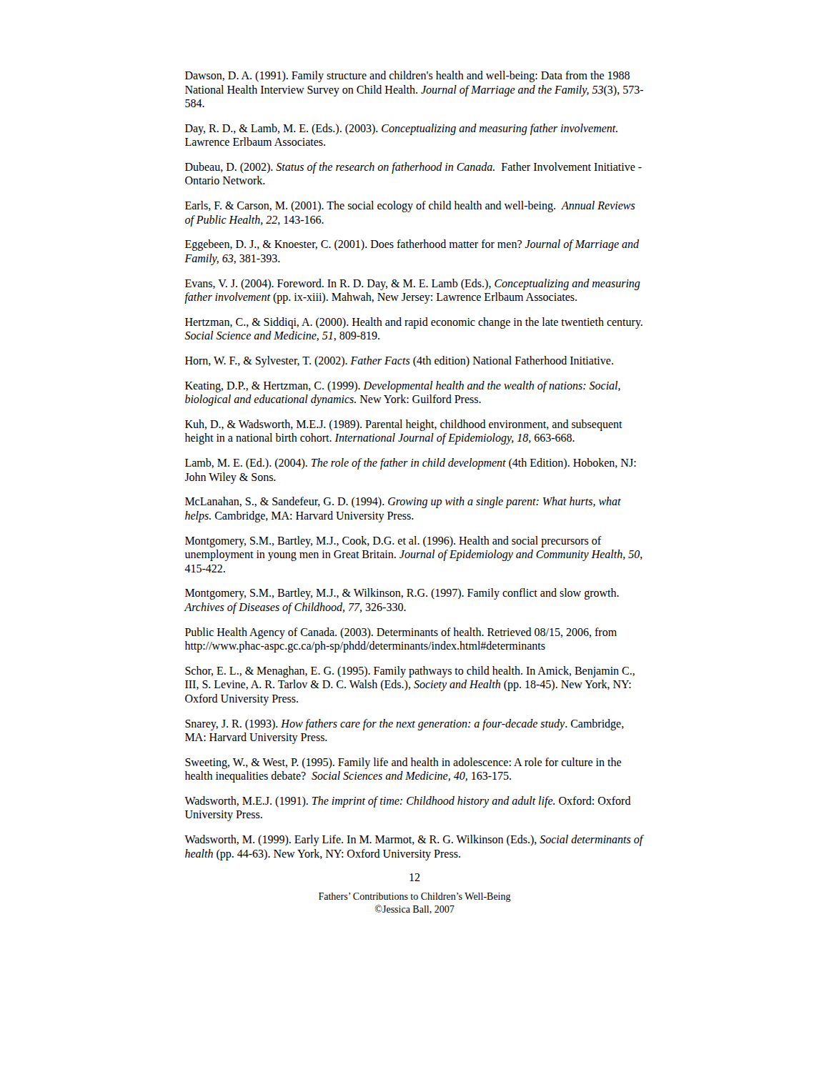Dawson, D. A. (1991). Family structure and children's health and well-being: Data from the 1988 National Health Interview Survey on Child Health. Journal of Marriage and the Family, 53(3), 573-584.
Day, R. D., & Lamb, M. E. (Eds.). (2003). Conceptualizing and measuring father involvement. Lawrence Erlbaum Associates.
Dubeau, D. (2002). Status of the research on fatherhood in Canada. Father Involvement Initiative - Ontario Network.
Earls, F. & Carson, M. (2001). The social ecology of child health and well-being. Annual Reviews of Public Health, 22, 143-166.
Eggebeen, D. J., & Knoester, C. (2001). Does fatherhood matter for men? Journal of Marriage and Family, 63, 381-393.
Evans, V. J. (2004). Foreword. In R. D. Day, & M. E. Lamb (Eds.), Conceptualizing and measuring father involvement (pp. ix-xiii). Mahwah, New Jersey: Lawrence Erlbaum Associates.
Hertzman, C., & Siddiqi, A. (2000). Health and rapid economic change in the late twentieth century. Social Science and Medicine, 51, 809-819.
Horn, W. F., & Sylvester, T. (2002). Father Facts (4th edition) National Fatherhood Initiative.
Keating, D.P., & Hertzman, C. (1999). Developmental health and the wealth of nations: Social, biological and educational dynamics. New York: Guilford Press.
Kuh, D., & Wadsworth, M.E.J. (1989). Parental height, childhood environment, and subsequent height in a national birth cohort. International Journal of Epidemiology, 18, 663-668.
Lamb, M. E. (Ed.). (2004). The role of the father in child development (4th Edition). Hoboken, NJ: John Wiley & Sons.
McLanahan, S., & Sandefeur, G. D. (1994). Growing up with a single parent: What hurts, what helps. Cambridge, MA: Harvard University Press.
Montgomery, S.M., Bartley, M.J., Cook, D.G. et al. (1996). Health and social precursors of unemployment in young men in Great Britain. Journal of Epidemiology and Community Health, 50, 415-422.
Montgomery, S.M., Bartley, M.J., & Wilkinson, R.G. (1997). Family conflict and slow growth. Archives of Diseases of Childhood, 77, 326-330.
Public Health Agency of Canada. (2003). Determinants of health. Retrieved 08/15, 2006, from http://www.phac-aspc.gc.ca/ph-sp/phdd/determinants/index.html#determinants
Schor, E. L., & Menaghan, E. G. (1995). Family pathways to child health. In Amick, Benjamin C., III, S. Levine, A. R. Tarlov & D. C. Walsh (Eds.), Society and Health (pp. 18-45). New York, NY: Oxford University Press.
Snarey, J. R. (1993). How fathers care for the next generation: a four-decade study. Cambridge, MA: Harvard University Press.
Sweeting, W., & West, P. (1995). Family life and health in adolescence: A role for culture in the health inequalities debate? Social Sciences and Medicine, 40, 163-175.
Wadsworth, M.E.J. (1991). The imprint of time: Childhood history and adult life. Oxford: Oxford University Press.
Wadsworth, M. (1999). Early Life. In M. Marmot, & R. G. Wilkinson (Eds.), Social determinants of health (pp. 44-63). New York, NY: Oxford University Press.
12
Fathers’ Contributions to Children’s Well-Being
©Jessica Ball, 2007